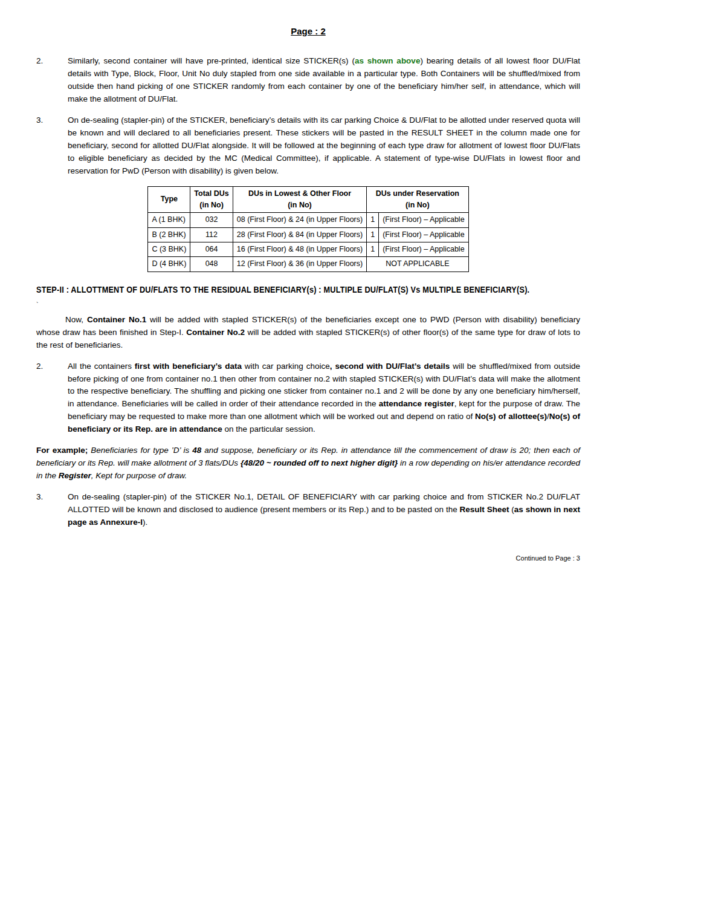Page : 2
2.
Similarly, second container will have pre-printed, identical size STICKER(s) (as shown above) bearing details of all lowest floor DU/Flat details with Type, Block, Floor, Unit No duly stapled from one side available in a particular type. Both Containers will be shuffled/mixed from outside then hand picking of one STICKER randomly from each container by one of the beneficiary him/her self, in attendance, which will make the allotment of DU/Flat.
3.
On de-sealing (stapler-pin) of the STICKER, beneficiary’s details with its car parking Choice & DU/Flat to be allotted under reserved quota will be known and will declared to all beneficiaries present. These stickers will be pasted in the RESULT SHEET in the column made one for beneficiary, second for allotted DU/Flat alongside. It will be followed at the beginning of each type draw for allotment of lowest floor DU/Flats to eligible beneficiary as decided by the MC (Medical Committee), if applicable. A statement of type-wise DU/Flats in lowest floor and reservation for PwD (Person with disability) is given below.
| Type | Total DUs (in No) | DUs in Lowest & Other Floor (in No) | DUs under Reservation (in No) |
| --- | --- | --- | --- |
| A (1 BHK) | 032 | 08 (First Floor) & 24 (in Upper Floors) | 1 | (First Floor) – Applicable |
| B (2 BHK) | 112 | 28 (First Floor) & 84 (in Upper Floors) | 1 | (First Floor) – Applicable |
| C (3 BHK) | 064 | 16 (First Floor) & 48 (in Upper Floors) | 1 | (First Floor) – Applicable |
| D (4 BHK) | 048 | 12 (First Floor) & 36 (in Upper Floors) | NOT APPLICABLE |
STEP-II : ALLOTTMENT OF DU/FLATS TO THE RESIDUAL BENEFICIARY(s) : MULTIPLE DU/FLAT(S) Vs MULTIPLE BENEFICIARY(S).
`
Now, Container No.1 will be added with stapled STICKER(s) of the beneficiaries except one to PWD (Person with disability) beneficiary whose draw has been finished in Step-I. Container No.2 will be added with stapled STICKER(s) of other floor(s) of the same type for draw of lots to the rest of beneficiaries.
2.
All the containers first with beneficiary’s data with car parking choice, second with DU/Flat’s details will be shuffled/mixed from outside before picking of one from container no.1 then other from container no.2 with stapled STICKER(s) with DU/Flat’s data will make the allotment to the respective beneficiary. The shuffling and picking one sticker from container no.1 and 2 will be done by any one beneficiary him/herself, in attendance. Beneficiaries will be called in order of their attendance recorded in the attendance register, kept for the purpose of draw. The beneficiary may be requested to make more than one allotment which will be worked out and depend on ratio of No(s) of allottee(s)/No(s) of beneficiary or its Rep. are in attendance on the particular session.
For example; Beneficiaries for type ’D’ is 48 and suppose, beneficiary or its Rep. in attendance till the commencement of draw is 20; then each of beneficiary or its Rep. will make allotment of 3 flats/DUs {48/20 ~ rounded off to next higher digit} in a row depending on his/er attendance recorded in the Register, Kept for purpose of draw.
3.
On de-sealing (stapler-pin) of the STICKER No.1, DETAIL OF BENEFICIARY with car parking choice and from STICKER No.2 DU/FLAT ALLOTTED will be known and disclosed to audience (present members or its Rep.) and to be pasted on the Result Sheet (as shown in next page as Annexure-I).
Continued to Page : 3